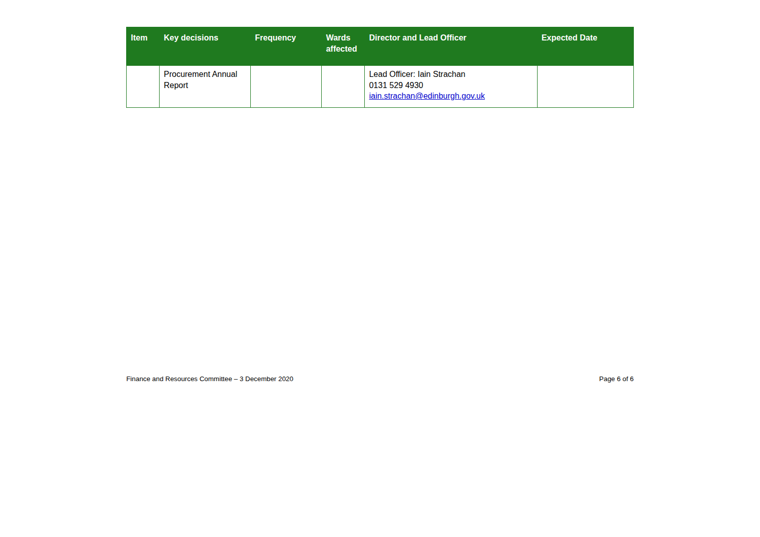| Item | Key decisions | Frequency | Wards affected | Director and Lead Officer | Expected Date |
| --- | --- | --- | --- | --- | --- |
| | Procurement Annual Report | | | Lead Officer: Iain Strachan 0131 529 4930 iain.strachan@edinburgh.gov.uk | |
Finance and Resources Committee – 3 December 2020
Page 6 of 6